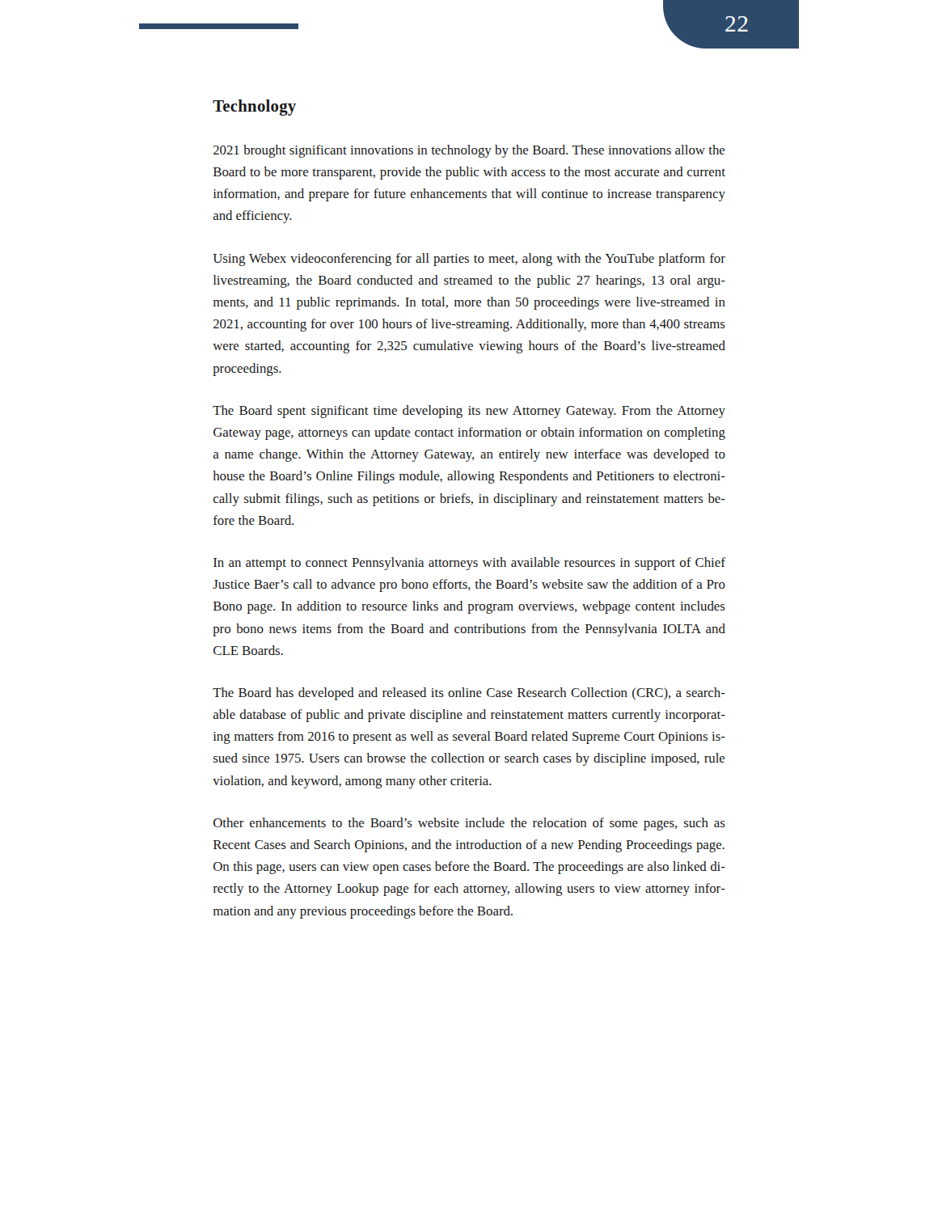22
Technology
2021 brought significant innovations in technology by the Board. These innovations allow the Board to be more transparent, provide the public with access to the most accurate and current information, and prepare for future enhancements that will continue to increase transparency and efficiency.
Using Webex videoconferencing for all parties to meet, along with the YouTube platform for livestreaming, the Board conducted and streamed to the public 27 hearings, 13 oral arguments, and 11 public reprimands. In total, more than 50 proceedings were live-streamed in 2021, accounting for over 100 hours of live-streaming. Additionally, more than 4,400 streams were started, accounting for 2,325 cumulative viewing hours of the Board’s live-streamed proceedings.
The Board spent significant time developing its new Attorney Gateway. From the Attorney Gateway page, attorneys can update contact information or obtain information on completing a name change. Within the Attorney Gateway, an entirely new interface was developed to house the Board’s Online Filings module, allowing Respondents and Petitioners to electronically submit filings, such as petitions or briefs, in disciplinary and reinstatement matters before the Board.
In an attempt to connect Pennsylvania attorneys with available resources in support of Chief Justice Baer’s call to advance pro bono efforts, the Board’s website saw the addition of a Pro Bono page. In addition to resource links and program overviews, webpage content includes pro bono news items from the Board and contributions from the Pennsylvania IOLTA and CLE Boards.
The Board has developed and released its online Case Research Collection (CRC), a searchable database of public and private discipline and reinstatement matters currently incorporating matters from 2016 to present as well as several Board related Supreme Court Opinions issued since 1975. Users can browse the collection or search cases by discipline imposed, rule violation, and keyword, among many other criteria.
Other enhancements to the Board’s website include the relocation of some pages, such as Recent Cases and Search Opinions, and the introduction of a new Pending Proceedings page. On this page, users can view open cases before the Board. The proceedings are also linked directly to the Attorney Lookup page for each attorney, allowing users to view attorney information and any previous proceedings before the Board.